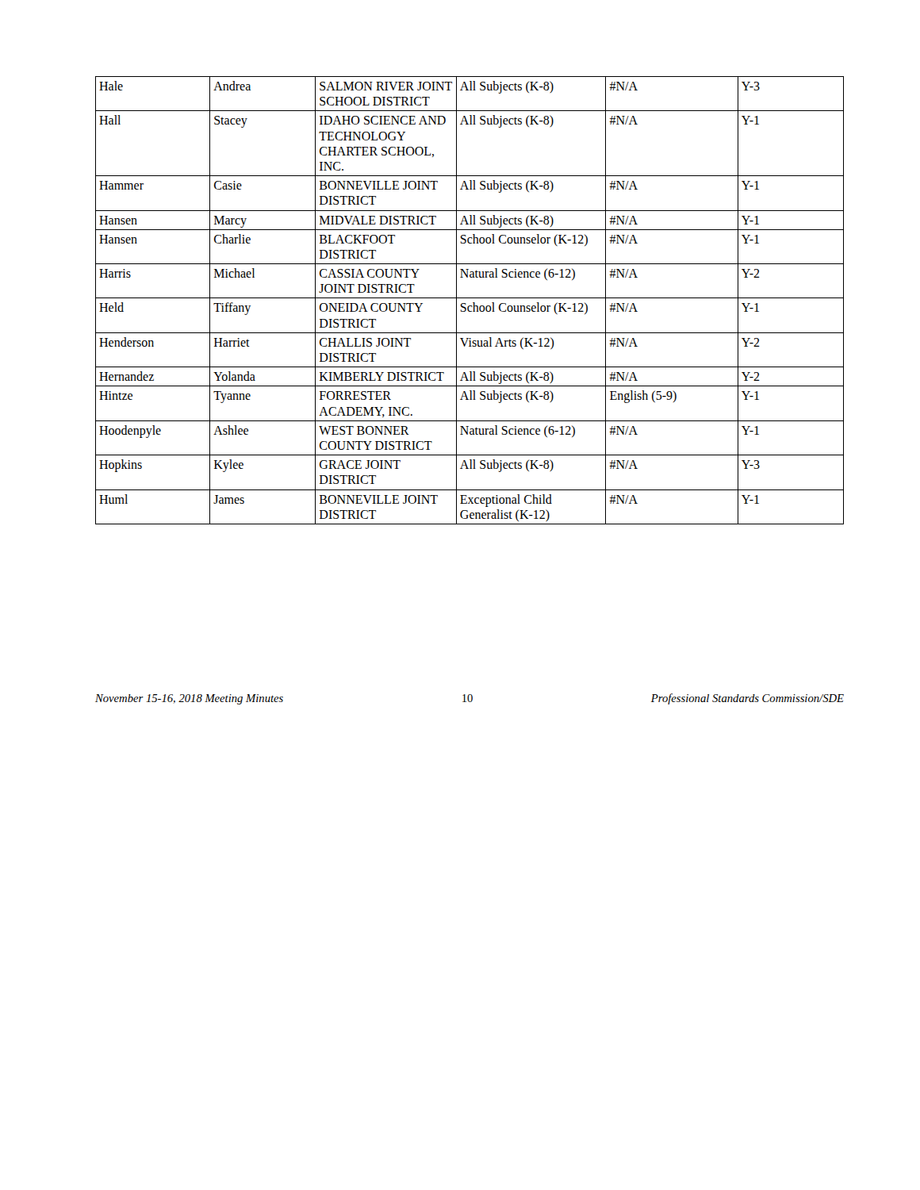| Hale | Andrea | SALMON RIVER JOINT SCHOOL DISTRICT | All Subjects (K-8) | #N/A | Y-3 |
| Hall | Stacey | IDAHO SCIENCE AND TECHNOLOGY CHARTER SCHOOL, INC. | All Subjects (K-8) | #N/A | Y-1 |
| Hammer | Casie | BONNEVILLE JOINT DISTRICT | All Subjects (K-8) | #N/A | Y-1 |
| Hansen | Marcy | MIDVALE DISTRICT | All Subjects (K-8) | #N/A | Y-1 |
| Hansen | Charlie | BLACKFOOT DISTRICT | School Counselor (K-12) | #N/A | Y-1 |
| Harris | Michael | CASSIA COUNTY JOINT DISTRICT | Natural Science (6-12) | #N/A | Y-2 |
| Held | Tiffany | ONEIDA COUNTY DISTRICT | School Counselor (K-12) | #N/A | Y-1 |
| Henderson | Harriet | CHALLIS JOINT DISTRICT | Visual Arts (K-12) | #N/A | Y-2 |
| Hernandez | Yolanda | KIMBERLY DISTRICT | All Subjects (K-8) | #N/A | Y-2 |
| Hintze | Tyanne | FORRESTER ACADEMY, INC. | All Subjects (K-8) | English (5-9) | Y-1 |
| Hoodenpyle | Ashlee | WEST BONNER COUNTY DISTRICT | Natural Science (6-12) | #N/A | Y-1 |
| Hopkins | Kylee | GRACE JOINT DISTRICT | All Subjects (K-8) | #N/A | Y-3 |
| Huml | James | BONNEVILLE JOINT DISTRICT | Exceptional Child Generalist (K-12) | #N/A | Y-1 |
November 15-16, 2018 Meeting Minutes 10 Professional Standards Commission/SDE